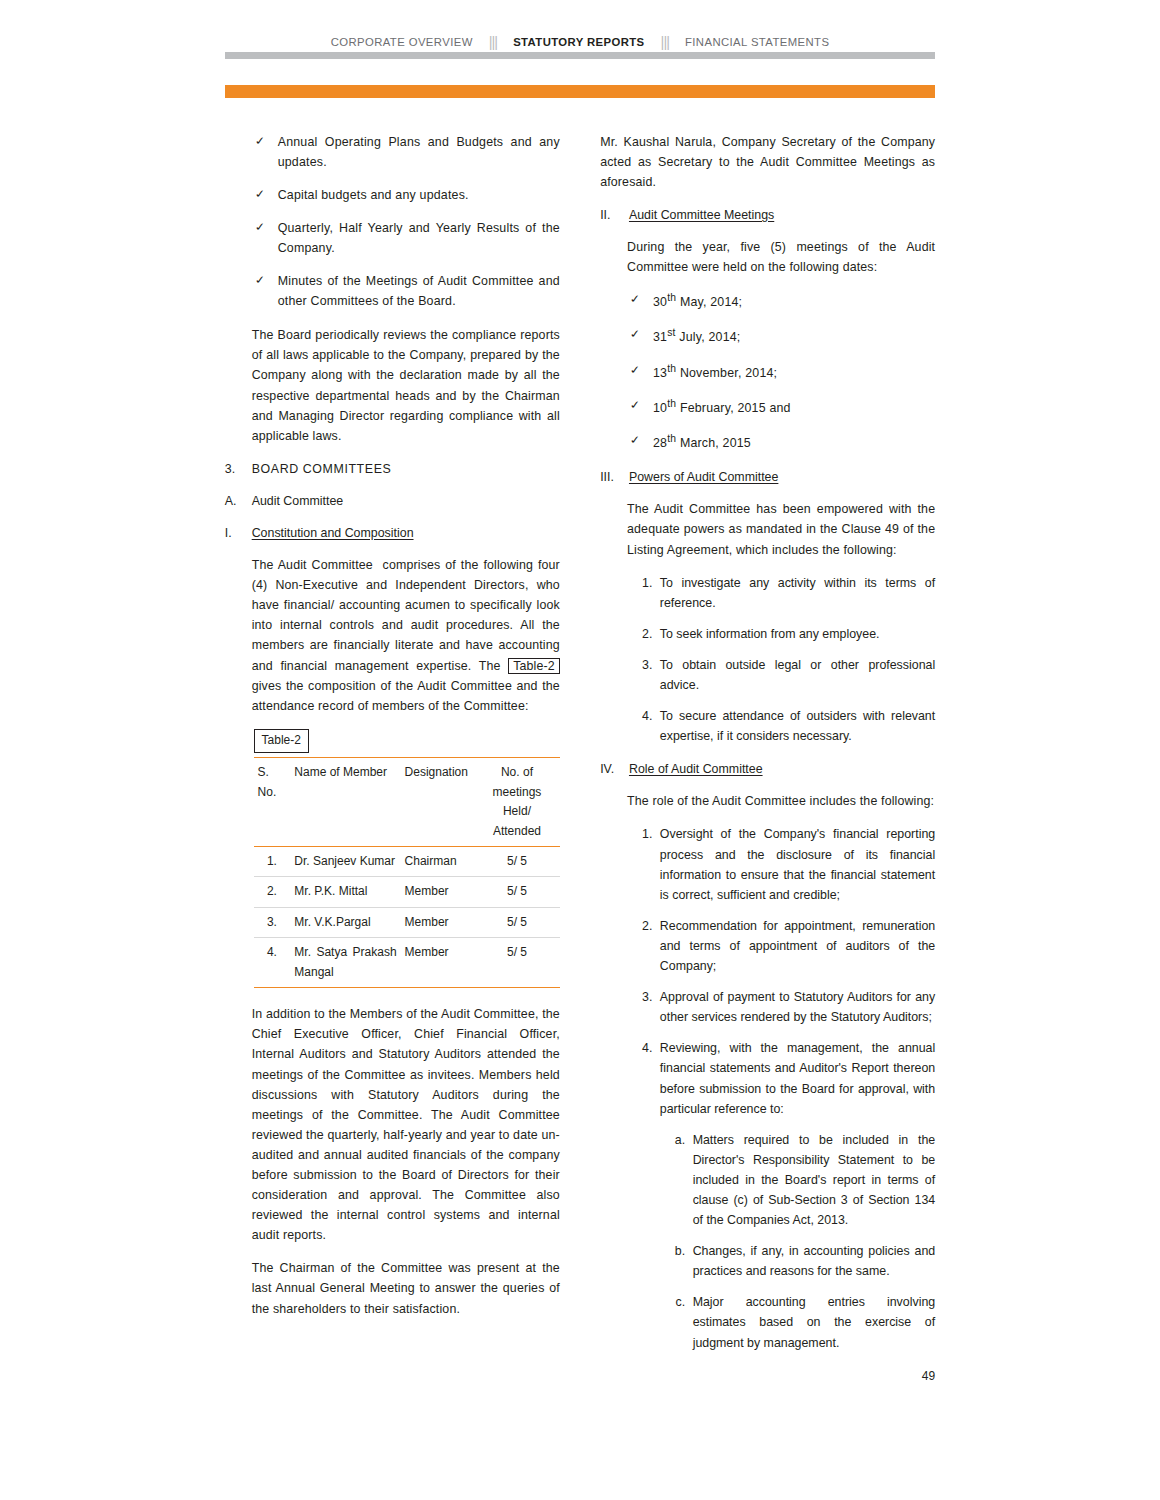CORPORATE OVERVIEW ||| STATUTORY REPORTS ||| FINANCIAL STATEMENTS
Annual Operating Plans and Budgets and any updates.
Capital budgets and any updates.
Quarterly, Half Yearly and Yearly Results of the Company.
Minutes of the Meetings of Audit Committee and other Committees of the Board.
The Board periodically reviews the compliance reports of all laws applicable to the Company, prepared by the Company along with the declaration made by all the respective departmental heads and by the Chairman and Managing Director regarding compliance with all applicable laws.
3.
BOARD COMMITTEES
A.
Audit Committee
I.
Constitution and Composition
The Audit Committee comprises of the following four (4) Non-Executive and Independent Directors, who have financial/ accounting acumen to specifically look into internal controls and audit procedures. All the members are financially literate and have accounting and financial management expertise. The Table-2 gives the composition of the Audit Committee and the attendance record of members of the Committee:
Table-2
| S. No. | Name of Member | Designation | No. of meetings Held/ Attended |
| --- | --- | --- | --- |
| 1. | Dr. Sanjeev Kumar | Chairman | 5/ 5 |
| 2. | Mr. P.K. Mittal | Member | 5/ 5 |
| 3. | Mr. V.K.Pargal | Member | 5/ 5 |
| 4. | Mr. Satya Prakash Mangal | Member | 5/ 5 |
In addition to the Members of the Audit Committee, the Chief Executive Officer, Chief Financial Officer, Internal Auditors and Statutory Auditors attended the meetings of the Committee as invitees. Members held discussions with Statutory Auditors during the meetings of the Committee. The Audit Committee reviewed the quarterly, half-yearly and year to date un-audited and annual audited financials of the company before submission to the Board of Directors for their consideration and approval. The Committee also reviewed the internal control systems and internal audit reports.
The Chairman of the Committee was present at the last Annual General Meeting to answer the queries of the shareholders to their satisfaction.
Mr. Kaushal Narula, Company Secretary of the Company acted as Secretary to the Audit Committee Meetings as aforesaid.
II.
Audit Committee Meetings
During the year, five (5) meetings of the Audit Committee were held on the following dates:
30th May, 2014;
31st July, 2014;
13th November, 2014;
10th February, 2015 and
28th March, 2015
III.
Powers of Audit Committee
The Audit Committee has been empowered with the adequate powers as mandated in the Clause 49 of the Listing Agreement, which includes the following:
To investigate any activity within its terms of reference.
To seek information from any employee.
To obtain outside legal or other professional advice.
To secure attendance of outsiders with relevant expertise, if it considers necessary.
IV.
Role of Audit Committee
The role of the Audit Committee includes the following:
Oversight of the Company's financial reporting process and the disclosure of its financial information to ensure that the financial statement is correct, sufficient and credible;
Recommendation for appointment, remuneration and terms of appointment of auditors of the Company;
Approval of payment to Statutory Auditors for any other services rendered by the Statutory Auditors;
Reviewing, with the management, the annual financial statements and Auditor's Report thereon before submission to the Board for approval, with particular reference to:
Matters required to be included in the Director's Responsibility Statement to be included in the Board's report in terms of clause (c) of Sub-Section 3 of Section 134 of the Companies Act, 2013.
Changes, if any, in accounting policies and practices and reasons for the same.
Major accounting entries involving estimates based on the exercise of judgment by management.
49